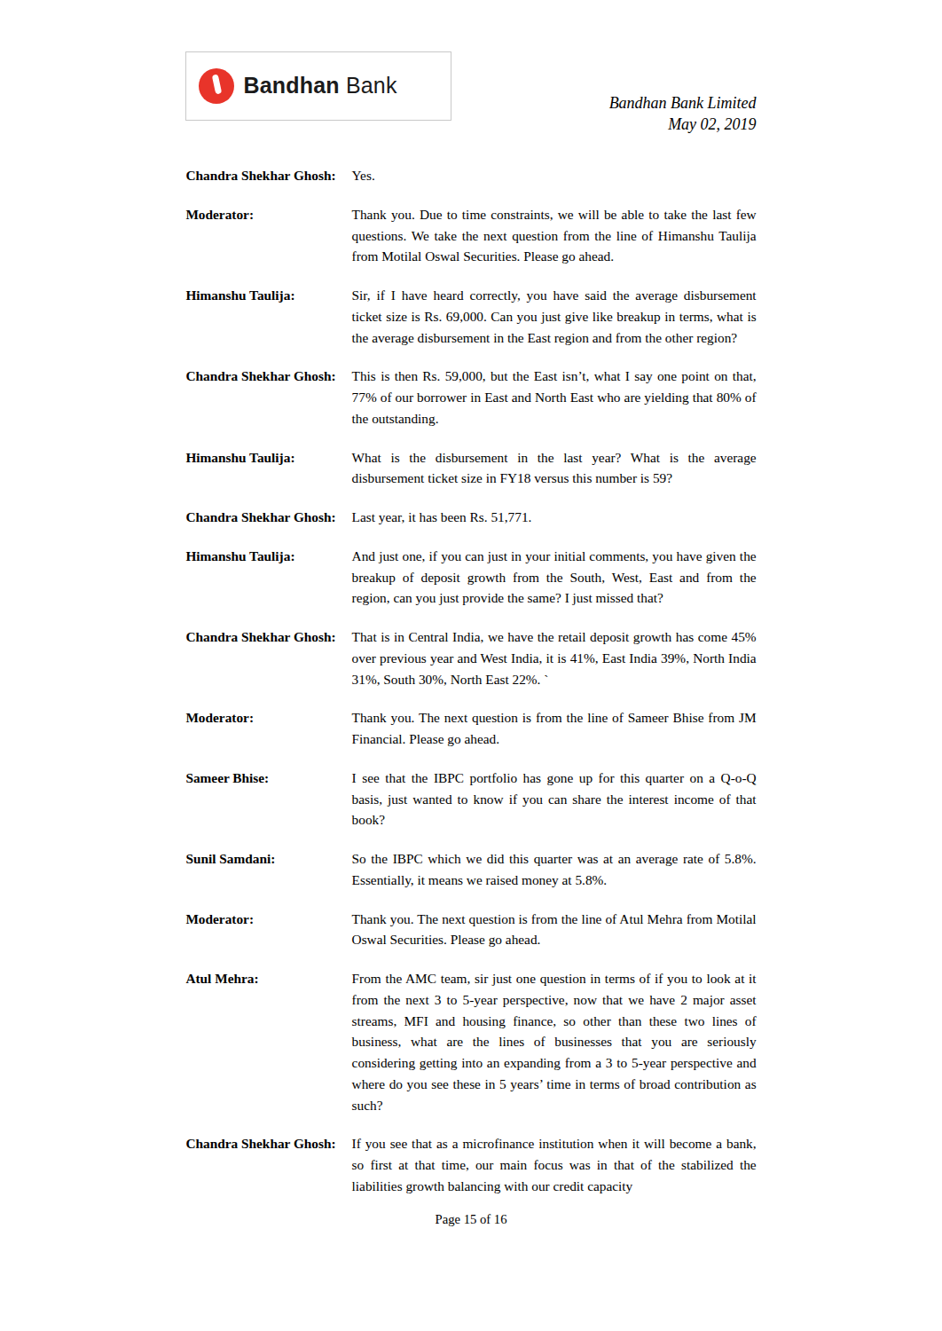Bandhan Bank
Bandhan Bank Limited
May 02, 2019
Chandra Shekhar Ghosh:
Yes.
Moderator:
Thank you. Due to time constraints, we will be able to take the last few questions. We take the next question from the line of Himanshu Taulija from Motilal Oswal Securities. Please go ahead.
Himanshu Taulija:
Sir, if I have heard correctly, you have said the average disbursement ticket size is Rs. 69,000. Can you just give like breakup in terms, what is the average disbursement in the East region and from the other region?
Chandra Shekhar Ghosh:
This is then Rs. 59,000, but the East isn’t, what I say one point on that, 77% of our borrower in East and North East who are yielding that 80% of the outstanding.
Himanshu Taulija:
What is the disbursement in the last year? What is the average disbursement ticket size in FY18 versus this number is 59?
Chandra Shekhar Ghosh:
Last year, it has been Rs. 51,771.
Himanshu Taulija:
And just one, if you can just in your initial comments, you have given the breakup of deposit growth from the South, West, East and from the region, can you just provide the same? I just missed that?
Chandra Shekhar Ghosh:
That is in Central India, we have the retail deposit growth has come 45% over previous year and West India, it is 41%, East India 39%, North India 31%, South 30%, North East 22%. `
Moderator:
Thank you. The next question is from the line of Sameer Bhise from JM Financial. Please go ahead.
Sameer Bhise:
I see that the IBPC portfolio has gone up for this quarter on a Q-o-Q basis, just wanted to know if you can share the interest income of that book?
Sunil Samdani:
So the IBPC which we did this quarter was at an average rate of 5.8%. Essentially, it means we raised money at 5.8%.
Moderator:
Thank you. The next question is from the line of Atul Mehra from Motilal Oswal Securities. Please go ahead.
Atul Mehra:
From the AMC team, sir just one question in terms of if you to look at it from the next 3 to 5-year perspective, now that we have 2 major asset streams, MFI and housing finance, so other than these two lines of business, what are the lines of businesses that you are seriously considering getting into an expanding from a 3 to 5-year perspective and where do you see these in 5 years’ time in terms of broad contribution as such?
Chandra Shekhar Ghosh:
If you see that as a microfinance institution when it will become a bank, so first at that time, our main focus was in that of the stabilized the liabilities growth balancing with our credit capacity
Page 15 of 16